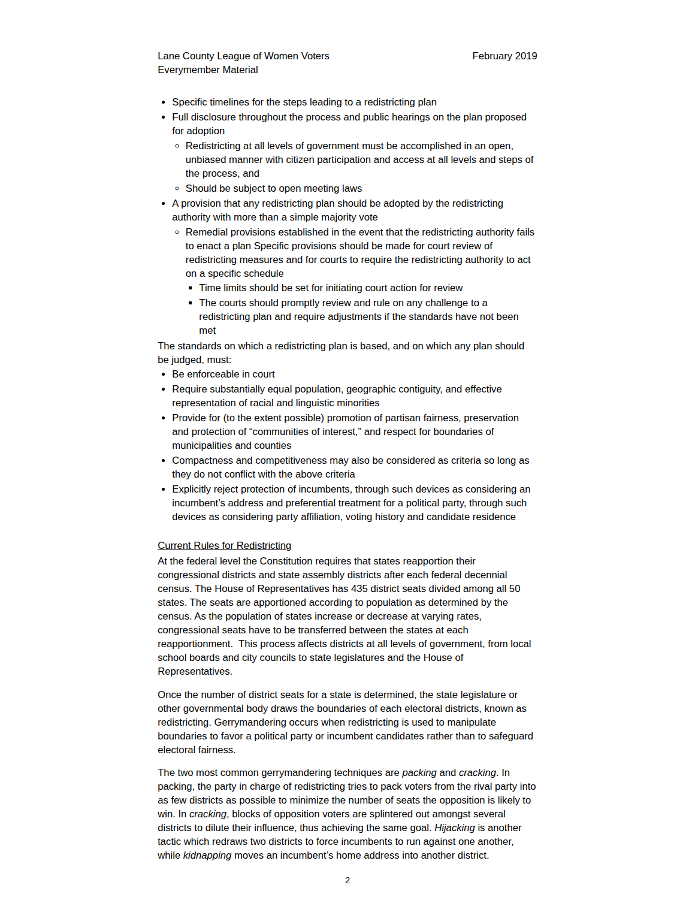Lane County League of Women Voters
Everymember Material
February 2019
Specific timelines for the steps leading to a redistricting plan
Full disclosure throughout the process and public hearings on the plan proposed for adoption
Redistricting at all levels of government must be accomplished in an open, unbiased manner with citizen participation and access at all levels and steps of the process, and
Should be subject to open meeting laws
A provision that any redistricting plan should be adopted by the redistricting authority with more than a simple majority vote
Remedial provisions established in the event that the redistricting authority fails to enact a plan Specific provisions should be made for court review of redistricting measures and for courts to require the redistricting authority to act on a specific schedule
Time limits should be set for initiating court action for review
The courts should promptly review and rule on any challenge to a redistricting plan and require adjustments if the standards have not been met
The standards on which a redistricting plan is based, and on which any plan should be judged, must:
Be enforceable in court
Require substantially equal population, geographic contiguity, and effective representation of racial and linguistic minorities
Provide for (to the extent possible) promotion of partisan fairness, preservation and protection of “communities of interest,” and respect for boundaries of municipalities and counties
Compactness and competitiveness may also be considered as criteria so long as they do not conflict with the above criteria
Explicitly reject protection of incumbents, through such devices as considering an incumbent’s address and preferential treatment for a political party, through such devices as considering party affiliation, voting history and candidate residence
Current Rules for Redistricting
At the federal level the Constitution requires that states reapportion their congressional districts and state assembly districts after each federal decennial census. The House of Representatives has 435 district seats divided among all 50 states. The seats are apportioned according to population as determined by the census. As the population of states increase or decrease at varying rates, congressional seats have to be transferred between the states at each reapportionment. This process affects districts at all levels of government, from local school boards and city councils to state legislatures and the House of Representatives.
Once the number of district seats for a state is determined, the state legislature or other governmental body draws the boundaries of each electoral districts, known as redistricting. Gerrymandering occurs when redistricting is used to manipulate boundaries to favor a political party or incumbent candidates rather than to safeguard electoral fairness.
The two most common gerrymandering techniques are packing and cracking. In packing, the party in charge of redistricting tries to pack voters from the rival party into as few districts as possible to minimize the number of seats the opposition is likely to win. In cracking, blocks of opposition voters are splintered out amongst several districts to dilute their influence, thus achieving the same goal. Hijacking is another tactic which redraws two districts to force incumbents to run against one another, while kidnapping moves an incumbent’s home address into another district.
2